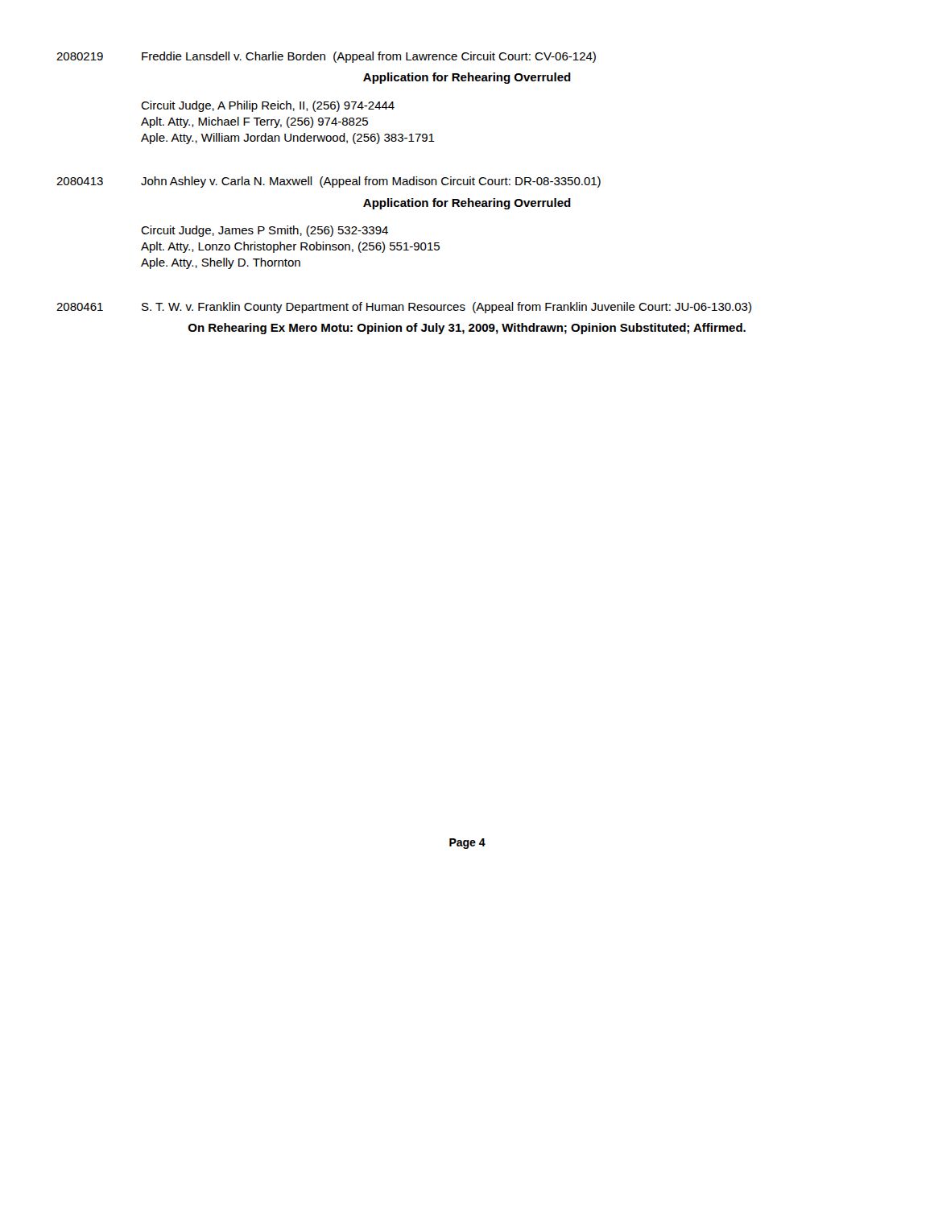2080219
Freddie Lansdell v. Charlie Borden (Appeal from Lawrence Circuit Court: CV-06-124)
Application for Rehearing Overruled
Circuit Judge, A Philip Reich, II, (256) 974-2444
Aplt. Atty., Michael F Terry, (256) 974-8825
Aple. Atty., William Jordan Underwood, (256) 383-1791
2080413
John Ashley v. Carla N. Maxwell (Appeal from Madison Circuit Court: DR-08-3350.01)
Application for Rehearing Overruled
Circuit Judge, James P Smith, (256) 532-3394
Aplt. Atty., Lonzo Christopher Robinson, (256) 551-9015
Aple. Atty., Shelly D. Thornton
2080461
S. T. W. v. Franklin County Department of Human Resources (Appeal from Franklin Juvenile Court: JU-06-130.03)
On Rehearing Ex Mero Motu: Opinion of July 31, 2009, Withdrawn; Opinion Substituted; Affirmed.
Page 4